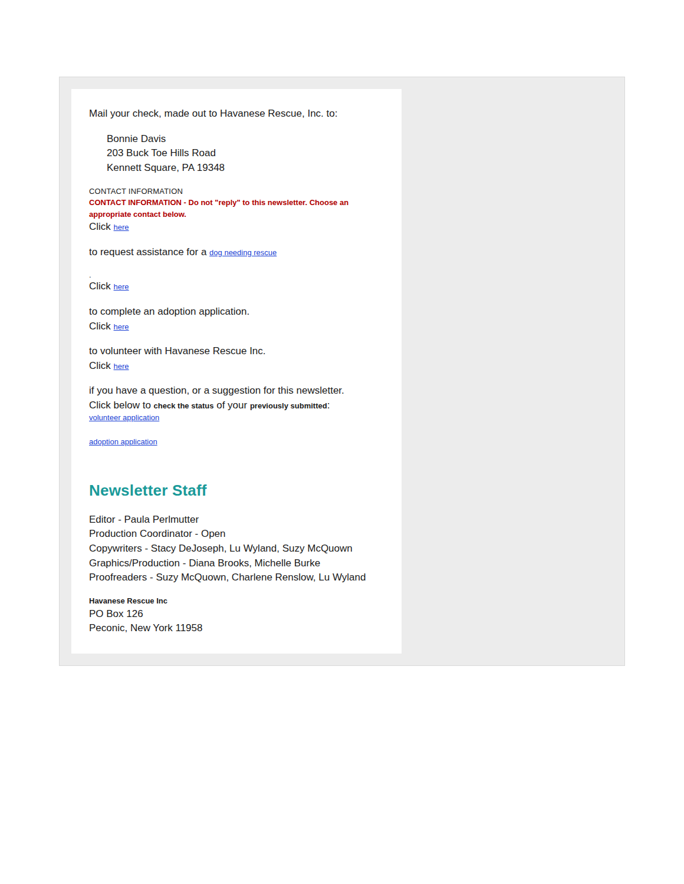Mail your check, made out to Havanese Rescue, Inc. to:
Bonnie Davis
203 Buck Toe Hills Road
Kennett Square, PA 19348
CONTACT INFORMATION
CONTACT INFORMATION - Do not "reply" to this newsletter. Choose an appropriate contact below.
Click here
to request assistance for a dog needing rescue
.
Click here
to complete an adoption application.
Click here
to volunteer with Havanese Rescue Inc.
Click here
if you have a question, or a suggestion for this newsletter.
Click below to check the status of your previously submitted:
volunteer application
adoption application
Newsletter Staff
Editor - Paula Perlmutter
Production Coordinator - Open
Copywriters - Stacy DeJoseph, Lu Wyland, Suzy McQuown
Graphics/Production - Diana Brooks, Michelle Burke
Proofreaders - Suzy McQuown, Charlene Renslow, Lu Wyland
Havanese Rescue Inc
PO Box 126
Peconic, New York 11958